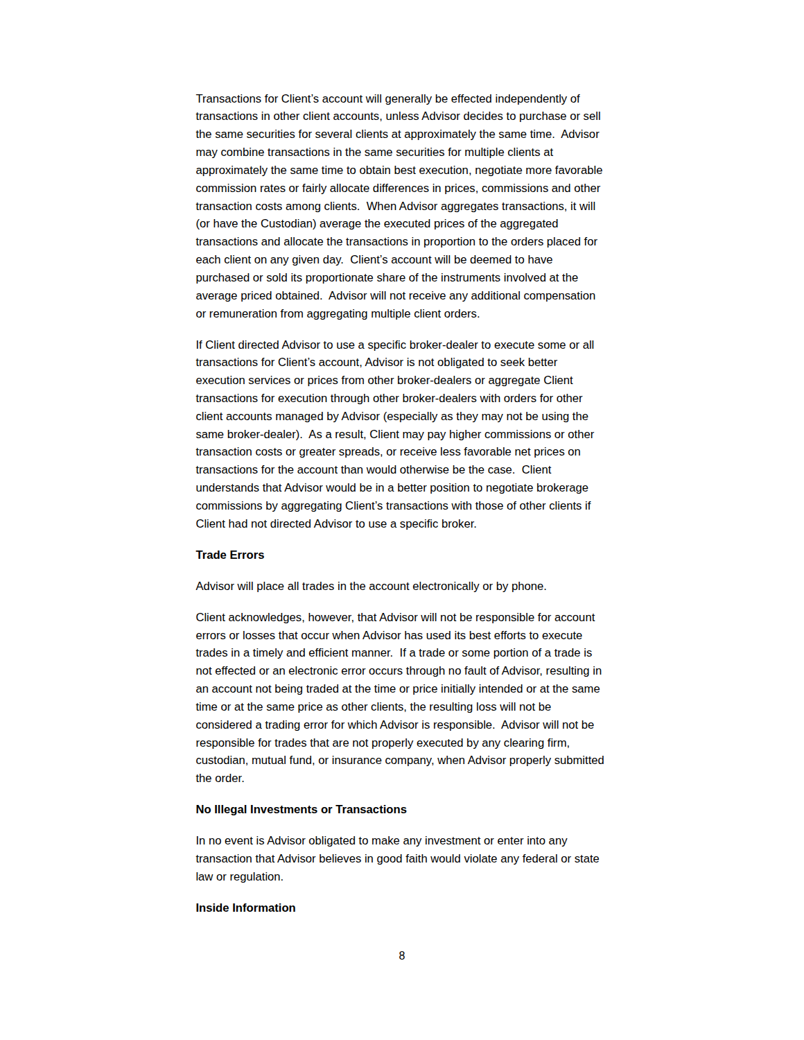Transactions for Client’s account will generally be effected independently of transactions in other client accounts, unless Advisor decides to purchase or sell the same securities for several clients at approximately the same time. Advisor may combine transactions in the same securities for multiple clients at approximately the same time to obtain best execution, negotiate more favorable commission rates or fairly allocate differences in prices, commissions and other transaction costs among clients. When Advisor aggregates transactions, it will (or have the Custodian) average the executed prices of the aggregated transactions and allocate the transactions in proportion to the orders placed for each client on any given day. Client’s account will be deemed to have purchased or sold its proportionate share of the instruments involved at the average priced obtained. Advisor will not receive any additional compensation or remuneration from aggregating multiple client orders.
If Client directed Advisor to use a specific broker-dealer to execute some or all transactions for Client’s account, Advisor is not obligated to seek better execution services or prices from other broker-dealers or aggregate Client transactions for execution through other broker-dealers with orders for other client accounts managed by Advisor (especially as they may not be using the same broker-dealer). As a result, Client may pay higher commissions or other transaction costs or greater spreads, or receive less favorable net prices on transactions for the account than would otherwise be the case. Client understands that Advisor would be in a better position to negotiate brokerage commissions by aggregating Client’s transactions with those of other clients if Client had not directed Advisor to use a specific broker.
Trade Errors
Advisor will place all trades in the account electronically or by phone.
Client acknowledges, however, that Advisor will not be responsible for account errors or losses that occur when Advisor has used its best efforts to execute trades in a timely and efficient manner. If a trade or some portion of a trade is not effected or an electronic error occurs through no fault of Advisor, resulting in an account not being traded at the time or price initially intended or at the same time or at the same price as other clients, the resulting loss will not be considered a trading error for which Advisor is responsible. Advisor will not be responsible for trades that are not properly executed by any clearing firm, custodian, mutual fund, or insurance company, when Advisor properly submitted the order.
No Illegal Investments or Transactions
In no event is Advisor obligated to make any investment or enter into any transaction that Advisor believes in good faith would violate any federal or state law or regulation.
Inside Information
8